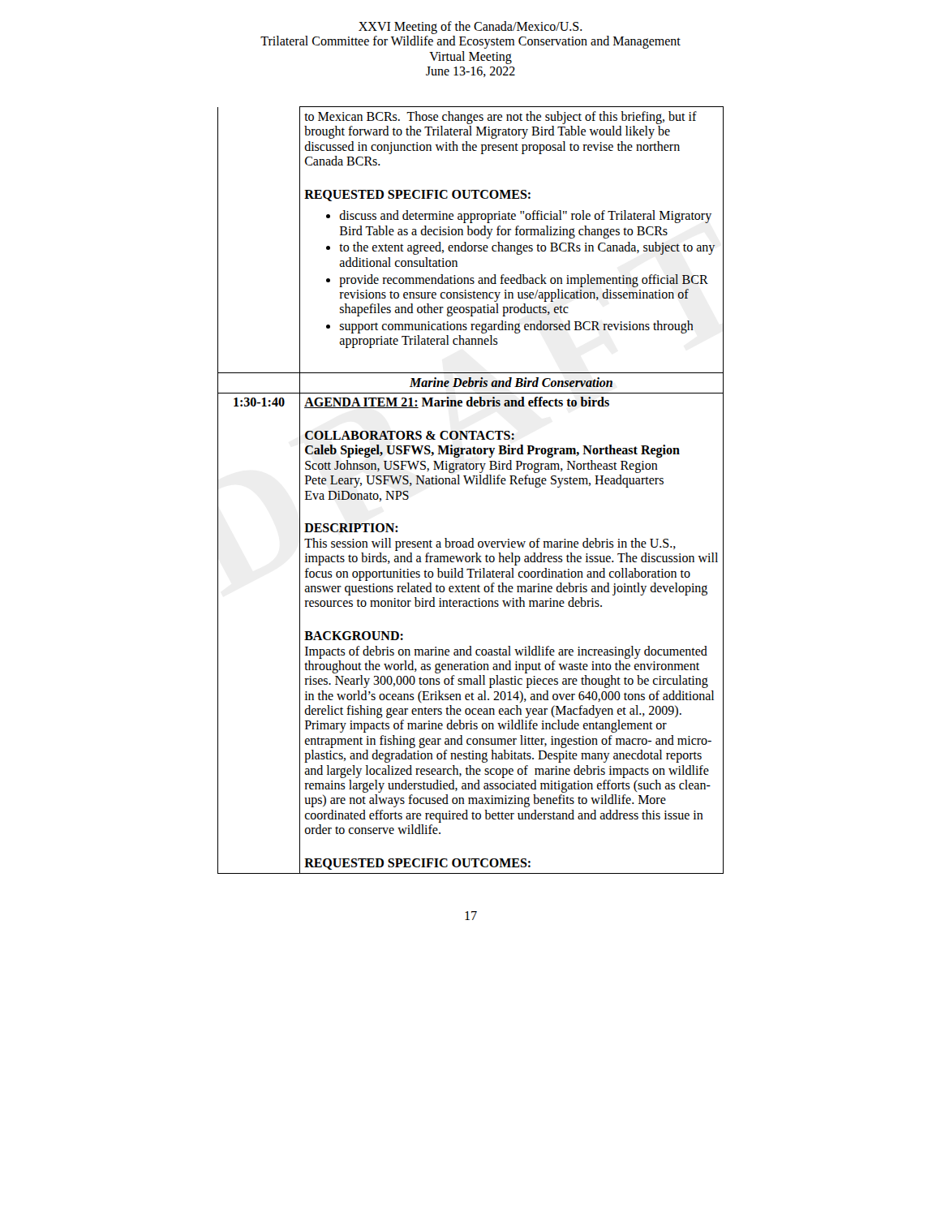DRAFT
XXVI Meeting of the Canada/Mexico/U.S.
Trilateral Committee for Wildlife and Ecosystem Conservation and Management
Virtual Meeting
June 13-16, 2022
| | to Mexican BCRs. Those changes are not the subject of this briefing, but if brought forward to the Trilateral Migratory Bird Table would likely be discussed in conjunction with the present proposal to revise the northern Canada BCRs. REQUESTED SPECIFIC OUTCOMES: discuss and determine appropriate "official" role of Trilateral Migratory Bird Table as a decision body for formalizing changes to BCRs to the extent agreed, endorse changes to BCRs in Canada, subject to any additional consultation provide recommendations and feedback on implementing official BCR revisions to ensure consistency in use/application, dissemination of shapefiles and other geospatial products, etc support communications regarding endorsed BCR revisions through appropriate Trilateral channels |
| | Marine Debris and Bird Conservation |
| 1:30-1:40 | AGENDA ITEM 21: Marine debris and effects to birds COLLABORATORS & CONTACTS: Caleb Spiegel, USFWS, Migratory Bird Program, Northeast Region Scott Johnson, USFWS, Migratory Bird Program, Northeast Region Pete Leary, USFWS, National Wildlife Refuge System, Headquarters Eva DiDonato, NPS DESCRIPTION: This session will present a broad overview of marine debris in the U.S., impacts to birds, and a framework to help address the issue. The discussion will focus on opportunities to build Trilateral coordination and collaboration to answer questions related to extent of the marine debris and jointly developing resources to monitor bird interactions with marine debris. BACKGROUND: Impacts of debris on marine and coastal wildlife are increasingly documented throughout the world, as generation and input of waste into the environment rises. Nearly 300,000 tons of small plastic pieces are thought to be circulating in the world’s oceans (Eriksen et al. 2014), and over 640,000 tons of additional derelict fishing gear enters the ocean each year (Macfadyen et al., 2009). Primary impacts of marine debris on wildlife include entanglement or entrapment in fishing gear and consumer litter, ingestion of macro- and micro- plastics, and degradation of nesting habitats. Despite many anecdotal reports and largely localized research, the scope of marine debris impacts on wildlife remains largely understudied, and associated mitigation efforts (such as clean-ups) are not always focused on maximizing benefits to wildlife. More coordinated efforts are required to better understand and address this issue in order to conserve wildlife. REQUESTED SPECIFIC OUTCOMES: |
17